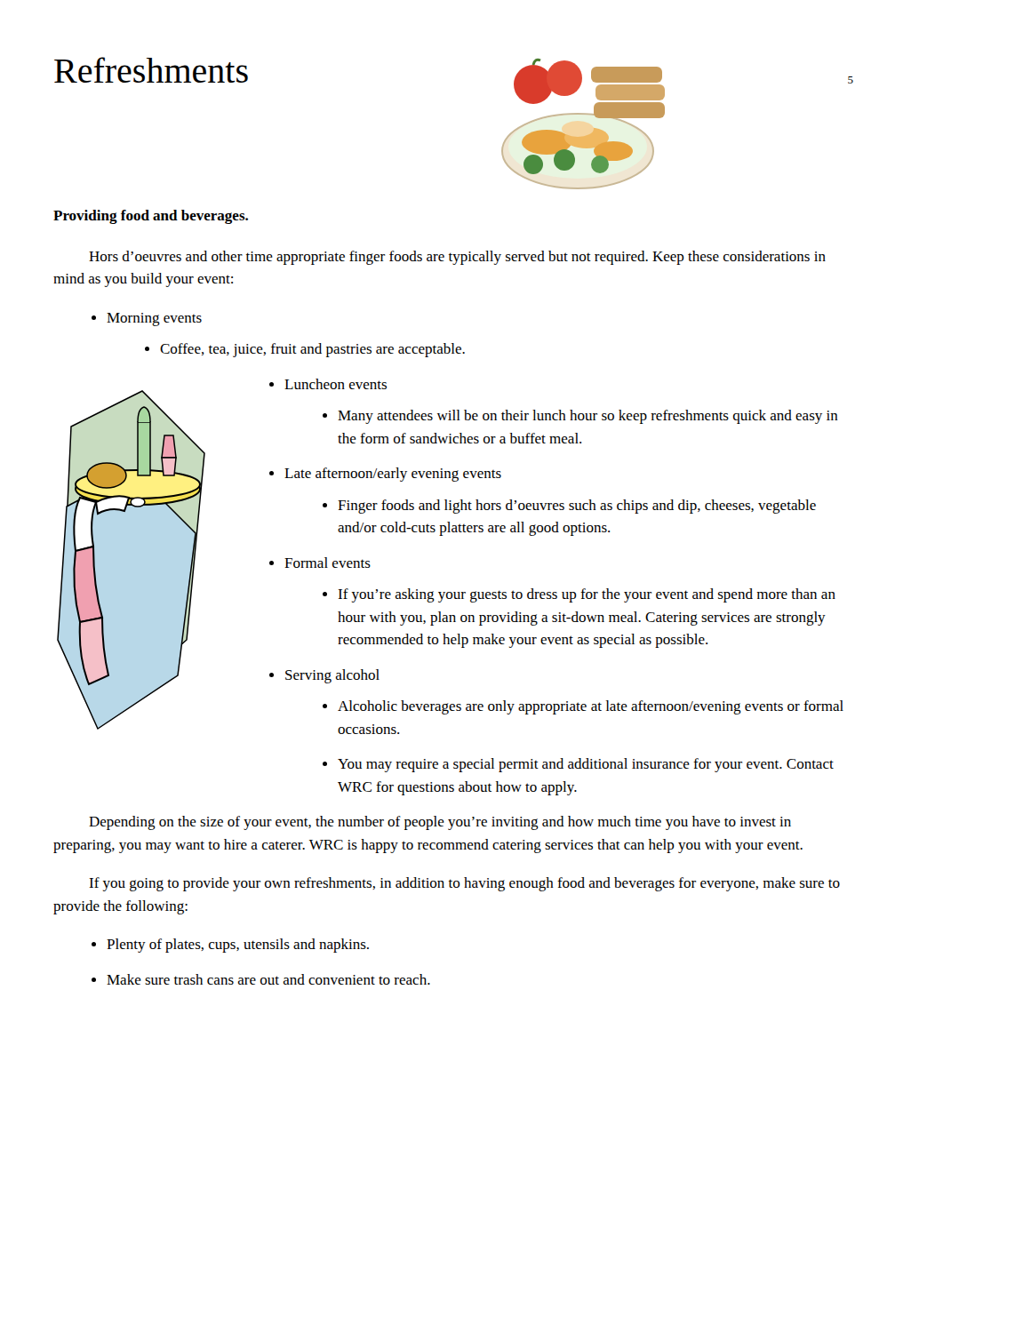5
Refreshments
Providing food and beverages.
Hors d’oeuvres and other time appropriate finger foods are typically served but not required. Keep these considerations in mind as you build your event:
Morning events
Coffee, tea, juice, fruit and pastries are acceptable.
Luncheon events
Many attendees will be on their lunch hour so keep refreshments quick and easy in the form of sandwiches or a buffet meal.
Late afternoon/early evening events
Finger foods and light hors d’oeuvres such as chips and dip, cheeses, vegetable and/or cold-cuts platters are all good options.
Formal events
If you’re asking your guests to dress up for the your event and spend more than an hour with you, plan on providing a sit-down meal. Catering services are strongly recommended to help make your event as special as possible.
Serving alcohol
Alcoholic beverages are only appropriate at late afternoon/evening events or formal occasions.
You may require a special permit and additional insurance for your event. Contact WRC for questions about how to apply.
Depending on the size of your event, the number of people you’re inviting and how much time you have to invest in preparing, you may want to hire a caterer. WRC is happy to recommend catering services that can help you with your event.
If you going to provide your own refreshments, in addition to having enough food and beverages for everyone, make sure to provide the following:
Plenty of plates, cups, utensils and napkins.
Make sure trash cans are out and convenient to reach.